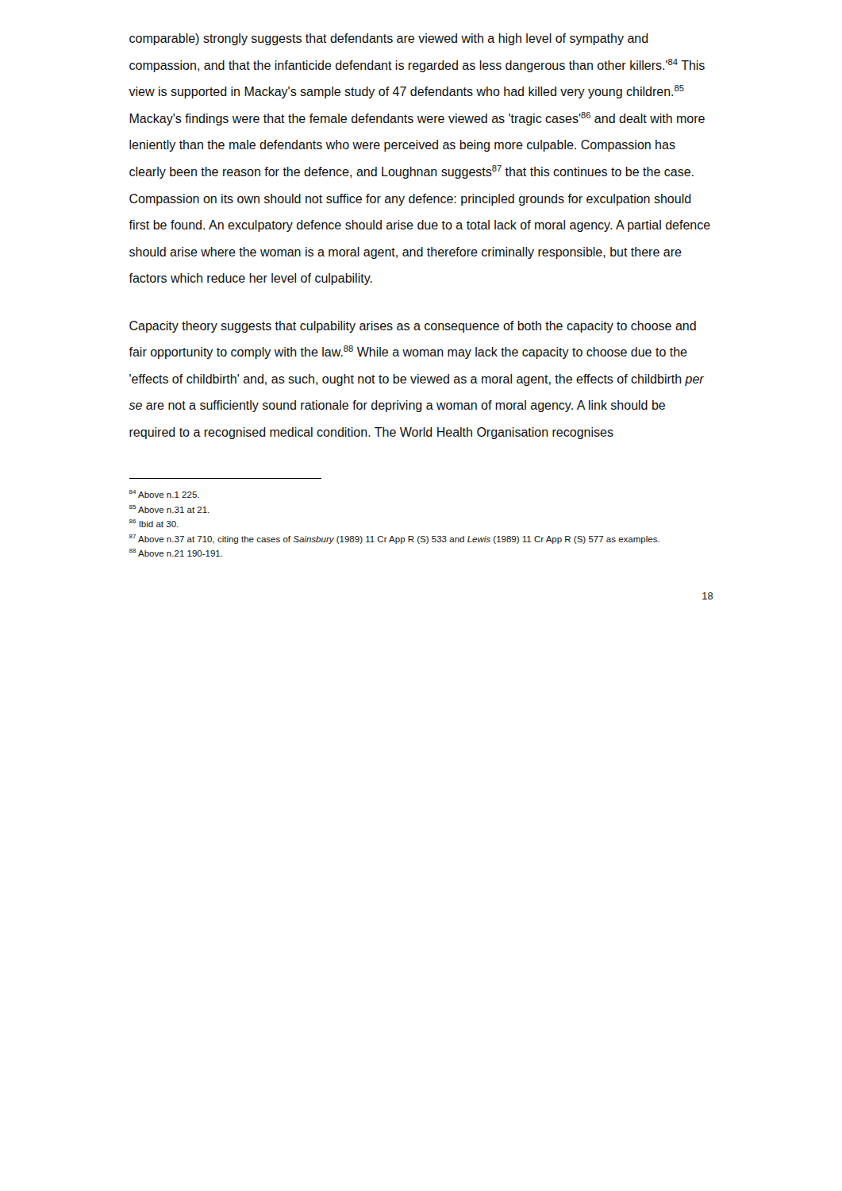comparable) strongly suggests that defendants are viewed with a high level of sympathy and compassion, and that the infanticide defendant is regarded as less dangerous than other killers.'84 This view is supported in Mackay's sample study of 47 defendants who had killed very young children.85 Mackay's findings were that the female defendants were viewed as 'tragic cases'86 and dealt with more leniently than the male defendants who were perceived as being more culpable. Compassion has clearly been the reason for the defence, and Loughnan suggests87 that this continues to be the case. Compassion on its own should not suffice for any defence: principled grounds for exculpation should first be found. An exculpatory defence should arise due to a total lack of moral agency. A partial defence should arise where the woman is a moral agent, and therefore criminally responsible, but there are factors which reduce her level of culpability.
Capacity theory suggests that culpability arises as a consequence of both the capacity to choose and fair opportunity to comply with the law.88 While a woman may lack the capacity to choose due to the 'effects of childbirth' and, as such, ought not to be viewed as a moral agent, the effects of childbirth per se are not a sufficiently sound rationale for depriving a woman of moral agency. A link should be required to a recognised medical condition. The World Health Organisation recognises
84 Above n.1 225.
85 Above n.31 at 21.
86 Ibid at 30.
87 Above n.37 at 710, citing the cases of Sainsbury (1989) 11 Cr App R (S) 533 and Lewis (1989) 11 Cr App R (S) 577 as examples.
88 Above n.21 190-191.
18